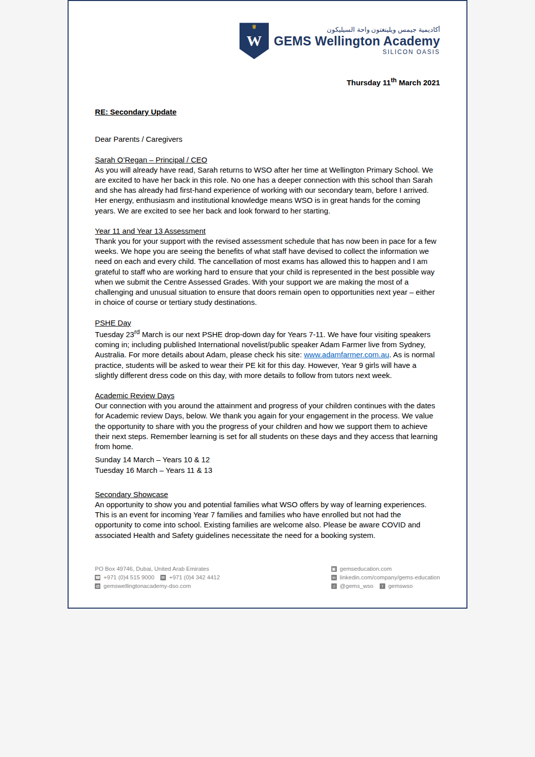W
أكاديمية جيمس ويلينغتون واحة السيليكون
GEMS Wellington Academy
SILICON OASIS
Thursday 11th March 2021
RE: Secondary Update
Dear Parents / Caregivers
Sarah O’Regan – Principal / CEO
As you will already have read, Sarah returns to WSO after her time at Wellington Primary School. We are excited to have her back in this role. No one has a deeper connection with this school than Sarah and she has already had first-hand experience of working with our secondary team, before I arrived. Her energy, enthusiasm and institutional knowledge means WSO is in great hands for the coming years. We are excited to see her back and look forward to her starting.
Year 11 and Year 13 Assessment
Thank you for your support with the revised assessment schedule that has now been in pace for a few weeks. We hope you are seeing the benefits of what staff have devised to collect the information we need on each and every child. The cancellation of most exams has allowed this to happen and I am grateful to staff who are working hard to ensure that your child is represented in the best possible way when we submit the Centre Assessed Grades. With your support we are making the most of a challenging and unusual situation to ensure that doors remain open to opportunities next year – either in choice of course or tertiary study destinations.
PSHE Day
Tuesday 23rd March is our next PSHE drop-down day for Years 7-11. We have four visiting speakers coming in; including published International novelist/public speaker Adam Farmer live from Sydney, Australia. For more details about Adam, please check his site: www.adamfarmer.com.au. As is normal practice, students will be asked to wear their PE kit for this day. However, Year 9 girls will have a slightly different dress code on this day, with more details to follow from tutors next week.
Academic Review Days
Our connection with you around the attainment and progress of your children continues with the dates for Academic review Days, below. We thank you again for your engagement in the process. We value the opportunity to share with you the progress of your children and how we support them to achieve their next steps. Remember learning is set for all students on these days and they access that learning from home.
Sunday 14 March – Years 10 & 12
Tuesday 16 March – Years 11 & 13
Secondary Showcase
An opportunity to show you and potential families what WSO offers by way of learning experiences. This is an event for incoming Year 7 families and families who have enrolled but not had the opportunity to come into school. Existing families are welcome also. Please be aware COVID and associated Health and Safety guidelines necessitate the need for a booking system.
PO Box 49746, Dubai, United Arab Emirates
☎ +971 (0)4 515 9000 ✉ +971 (0)4 342 4412
@ gemswellingtonacademy-dso.com
▣ gemseducation.com
in linkedin.com/company/gems-education
♫ @gems_wso f gemswso